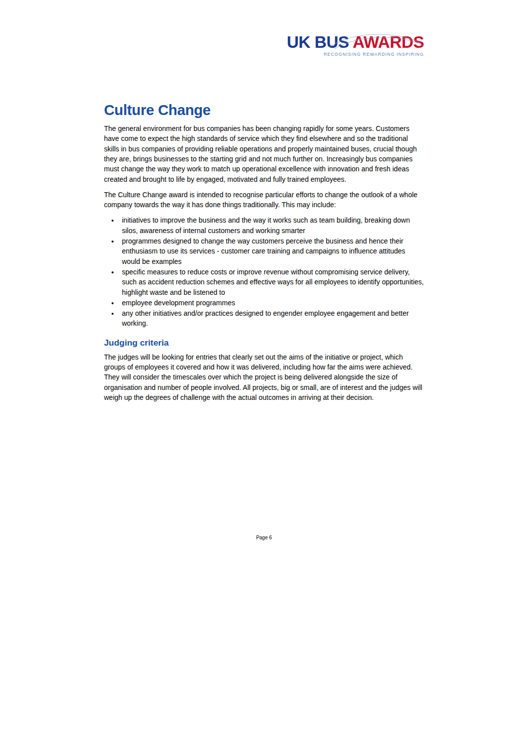UK BUS AWARDS
RECOGNISING REWARDING INSPIRING
Culture Change
The general environment for bus companies has been changing rapidly for some years. Customers have come to expect the high standards of service which they find elsewhere and so the traditional skills in bus companies of providing reliable operations and properly maintained buses, crucial though they are, brings businesses to the starting grid and not much further on. Increasingly bus companies must change the way they work to match up operational excellence with innovation and fresh ideas created and brought to life by engaged, motivated and fully trained employees.
The Culture Change award is intended to recognise particular efforts to change the outlook of a whole company towards the way it has done things traditionally. This may include:
initiatives to improve the business and the way it works such as team building, breaking down silos, awareness of internal customers and working smarter
programmes designed to change the way customers perceive the business and hence their enthusiasm to use its services - customer care training and campaigns to influence attitudes would be examples
specific measures to reduce costs or improve revenue without compromising service delivery, such as accident reduction schemes and effective ways for all employees to identify opportunities, highlight waste and be listened to
employee development programmes
any other initiatives and/or practices designed to engender employee engagement and better working.
Judging criteria
The judges will be looking for entries that clearly set out the aims of the initiative or project, which groups of employees it covered and how it was delivered, including how far the aims were achieved. They will consider the timescales over which the project is being delivered alongside the size of organisation and number of people involved. All projects, big or small, are of interest and the judges will weigh up the degrees of challenge with the actual outcomes in arriving at their decision.
Page 6